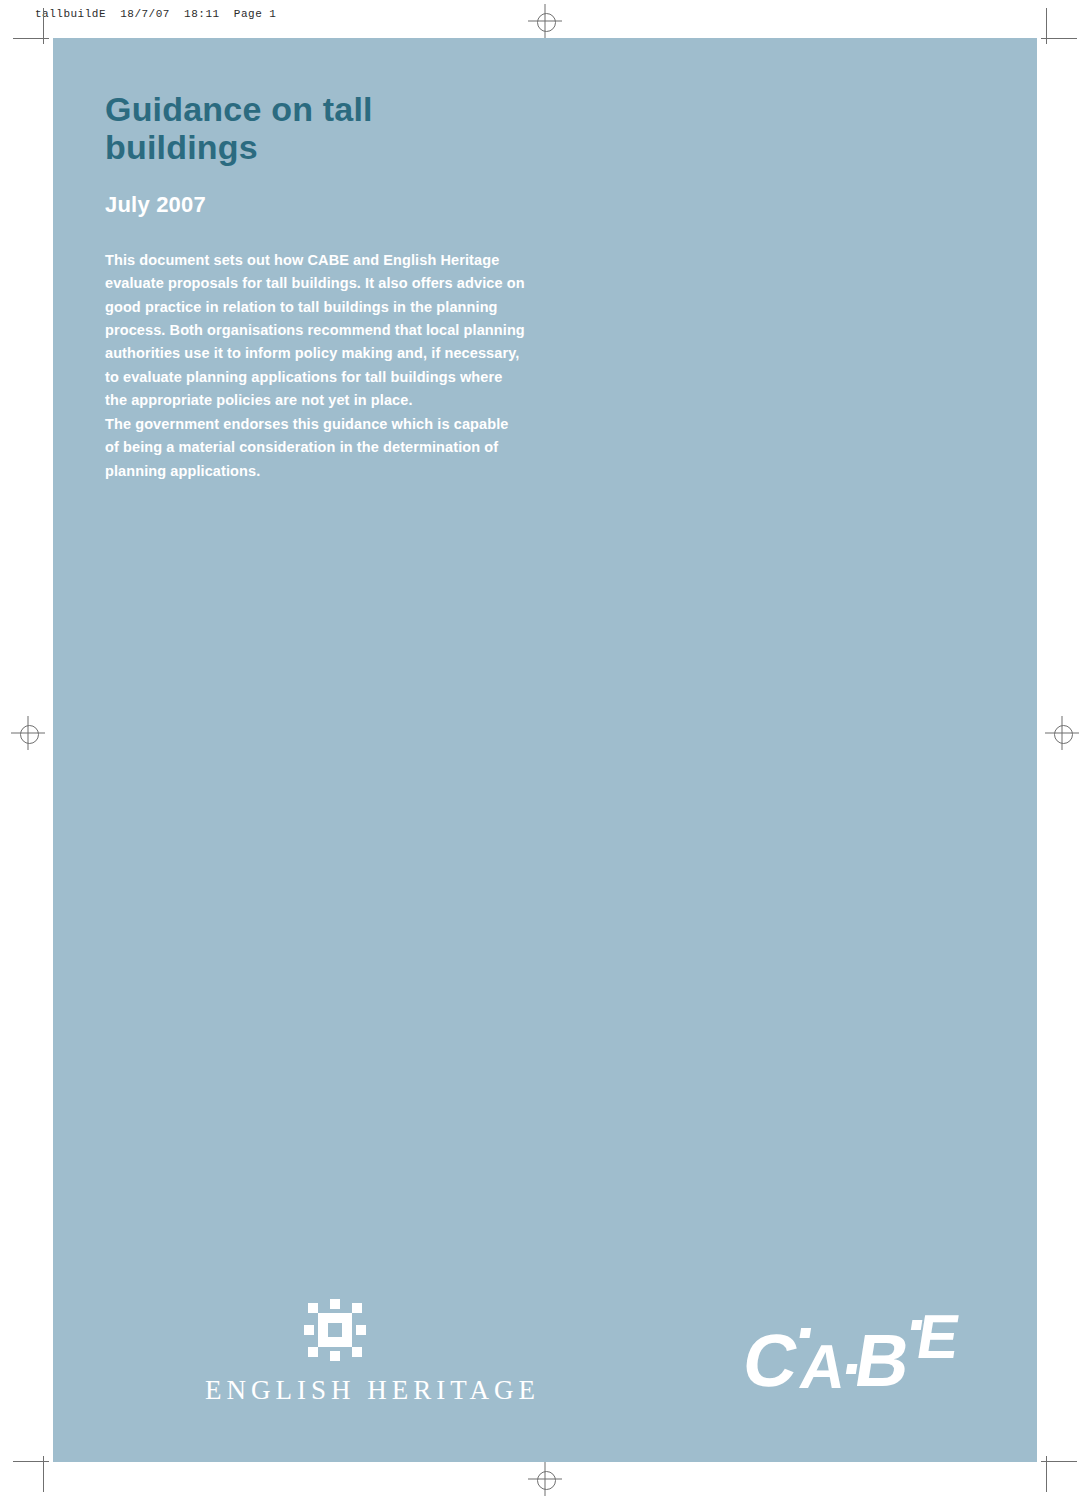tallbuildE 18/7/07 18:11 Page 1
Guidance on tall buildings
July 2007
This document sets out how CABE and English Heritage evaluate proposals for tall buildings. It also offers advice on good practice in relation to tall buildings in the planning process. Both organisations recommend that local planning authorities use it to inform policy making and, if necessary, to evaluate planning applications for tall buildings where the appropriate policies are not yet in place.
The government endorses this guidance which is capable of being a material consideration in the determination of planning applications.
ENGLISH HERITAGE
C A B E